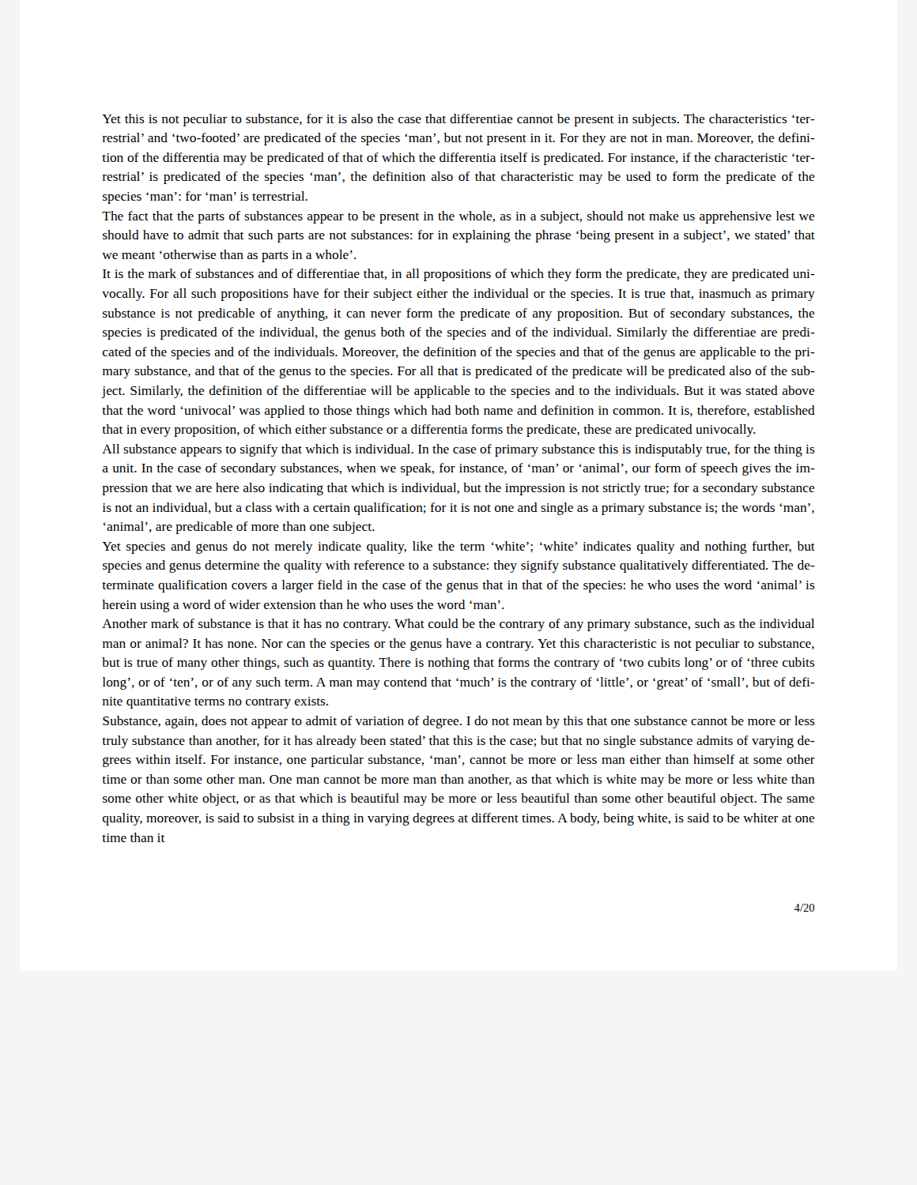Yet this is not peculiar to substance, for it is also the case that differentiae cannot be present in subjects. The characteristics ‘terrestrial’ and ‘two-footed’ are predicated of the species ‘man’, but not present in it. For they are not in man. Moreover, the definition of the differentia may be predicated of that of which the differentia itself is predicated. For instance, if the characteristic ‘terrestrial’ is predicated of the species ‘man’, the definition also of that characteristic may be used to form the predicate of the species ‘man’: for ‘man’ is terrestrial.
The fact that the parts of substances appear to be present in the whole, as in a subject, should not make us apprehensive lest we should have to admit that such parts are not substances: for in explaining the phrase ‘being present in a subject’, we stated’ that we meant ‘otherwise than as parts in a whole’.
It is the mark of substances and of differentiae that, in all propositions of which they form the predicate, they are predicated univocally. For all such propositions have for their subject either the individual or the species. It is true that, inasmuch as primary substance is not predicable of anything, it can never form the predicate of any proposition. But of secondary substances, the species is predicated of the individual, the genus both of the species and of the individual. Similarly the differentiae are predicated of the species and of the individuals. Moreover, the definition of the species and that of the genus are applicable to the primary substance, and that of the genus to the species. For all that is predicated of the predicate will be predicated also of the subject. Similarly, the definition of the differentiae will be applicable to the species and to the individuals. But it was stated above that the word ‘univocal’ was applied to those things which had both name and definition in common. It is, therefore, established that in every proposition, of which either substance or a differentia forms the predicate, these are predicated univocally.
All substance appears to signify that which is individual. In the case of primary substance this is indisputably true, for the thing is a unit. In the case of secondary substances, when we speak, for instance, of ‘man’ or ‘animal’, our form of speech gives the impression that we are here also indicating that which is individual, but the impression is not strictly true; for a secondary substance is not an individual, but a class with a certain qualification; for it is not one and single as a primary substance is; the words ‘man’, ‘animal’, are predicable of more than one subject.
Yet species and genus do not merely indicate quality, like the term ‘white’; ‘white’ indicates quality and nothing further, but species and genus determine the quality with reference to a substance: they signify substance qualitatively differentiated. The determinate qualification covers a larger field in the case of the genus that in that of the species: he who uses the word ‘animal’ is herein using a word of wider extension than he who uses the word ‘man’.
Another mark of substance is that it has no contrary. What could be the contrary of any primary substance, such as the individual man or animal? It has none. Nor can the species or the genus have a contrary. Yet this characteristic is not peculiar to substance, but is true of many other things, such as quantity. There is nothing that forms the contrary of ‘two cubits long’ or of ‘three cubits long’, or of ‘ten’, or of any such term. A man may contend that ‘much’ is the contrary of ‘little’, or ‘great’ of ‘small’, but of definite quantitative terms no contrary exists.
Substance, again, does not appear to admit of variation of degree. I do not mean by this that one substance cannot be more or less truly substance than another, for it has already been stated’ that this is the case; but that no single substance admits of varying degrees within itself. For instance, one particular substance, ‘man’, cannot be more or less man either than himself at some other time or than some other man. One man cannot be more man than another, as that which is white may be more or less white than some other white object, or as that which is beautiful may be more or less beautiful than some other beautiful object. The same quality, moreover, is said to subsist in a thing in varying degrees at different times. A body, being white, is said to be whiter at one time than it
4/20